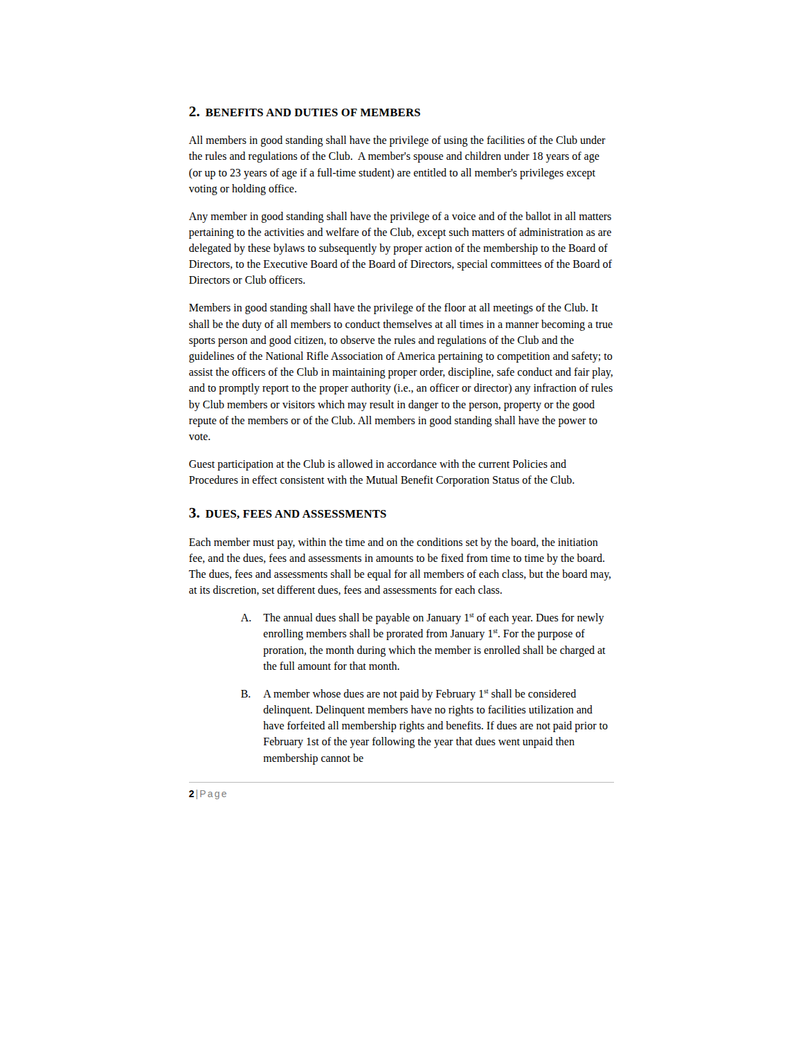2. BENEFITS AND DUTIES OF MEMBERS
All members in good standing shall have the privilege of using the facilities of the Club under the rules and regulations of the Club. A member's spouse and children under 18 years of age (or up to 23 years of age if a full-time student) are entitled to all member's privileges except voting or holding office.
Any member in good standing shall have the privilege of a voice and of the ballot in all matters pertaining to the activities and welfare of the Club, except such matters of administration as are delegated by these bylaws to subsequently by proper action of the membership to the Board of Directors, to the Executive Board of the Board of Directors, special committees of the Board of Directors or Club officers.
Members in good standing shall have the privilege of the floor at all meetings of the Club. It shall be the duty of all members to conduct themselves at all times in a manner becoming a true sports person and good citizen, to observe the rules and regulations of the Club and the guidelines of the National Rifle Association of America pertaining to competition and safety; to assist the officers of the Club in maintaining proper order, discipline, safe conduct and fair play, and to promptly report to the proper authority (i.e., an officer or director) any infraction of rules by Club members or visitors which may result in danger to the person, property or the good repute of the members or of the Club. All members in good standing shall have the power to vote.
Guest participation at the Club is allowed in accordance with the current Policies and Procedures in effect consistent with the Mutual Benefit Corporation Status of the Club.
3. DUES, FEES AND ASSESSMENTS
Each member must pay, within the time and on the conditions set by the board, the initiation fee, and the dues, fees and assessments in amounts to be fixed from time to time by the board. The dues, fees and assessments shall be equal for all members of each class, but the board may, at its discretion, set different dues, fees and assessments for each class.
A. The annual dues shall be payable on January 1st of each year. Dues for newly enrolling members shall be prorated from January 1st. For the purpose of proration, the month during which the member is enrolled shall be charged at the full amount for that month.
B. A member whose dues are not paid by February 1st shall be considered delinquent. Delinquent members have no rights to facilities utilization and have forfeited all membership rights and benefits. If dues are not paid prior to February 1st of the year following the year that dues went unpaid then membership cannot be
2|Page